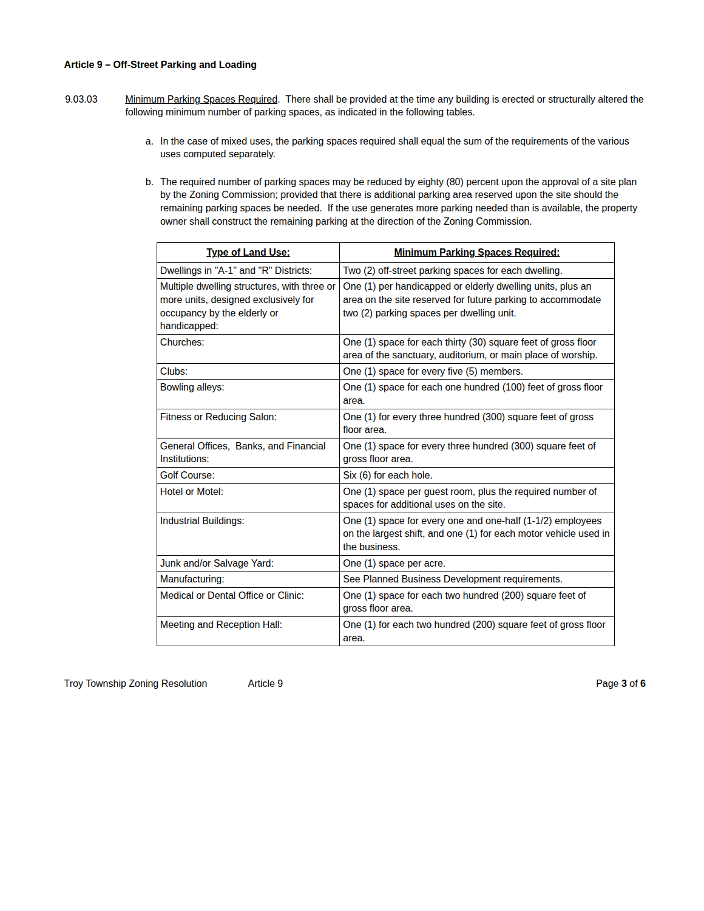Article 9 – Off-Street Parking and Loading
9.03.03
Minimum Parking Spaces Required. There shall be provided at the time any building is erected or structurally altered the following minimum number of parking spaces, as indicated in the following tables.
In the case of mixed uses, the parking spaces required shall equal the sum of the requirements of the various uses computed separately.
The required number of parking spaces may be reduced by eighty (80) percent upon the approval of a site plan by the Zoning Commission; provided that there is additional parking area reserved upon the site should the remaining parking spaces be needed. If the use generates more parking needed than is available, the property owner shall construct the remaining parking at the direction of the Zoning Commission.
| Type of Land Use: | Minimum Parking Spaces Required: |
| --- | --- |
| Dwellings in "A-1" and "R" Districts: | Two (2) off-street parking spaces for each dwelling. |
| Multiple dwelling structures, with three or more units, designed exclusively for occupancy by the elderly or handicapped: | One (1) per handicapped or elderly dwelling units, plus an area on the site reserved for future parking to accommodate two (2) parking spaces per dwelling unit. |
| Churches: | One (1) space for each thirty (30) square feet of gross floor area of the sanctuary, auditorium, or main place of worship. |
| Clubs: | One (1) space for every five (5) members. |
| Bowling alleys: | One (1) space for each one hundred (100) feet of gross floor area. |
| Fitness or Reducing Salon: | One (1) for every three hundred (300) square feet of gross floor area. |
| General Offices, Banks, and Financial Institutions: | One (1) space for every three hundred (300) square feet of gross floor area. |
| Golf Course: | Six (6) for each hole. |
| Hotel or Motel: | One (1) space per guest room, plus the required number of spaces for additional uses on the site. |
| Industrial Buildings: | One (1) space for every one and one-half (1-1/2) employees on the largest shift, and one (1) for each motor vehicle used in the business. |
| Junk and/or Salvage Yard: | One (1) space per acre. |
| Manufacturing: | See Planned Business Development requirements. |
| Medical or Dental Office or Clinic: | One (1) space for each two hundred (200) square feet of gross floor area. |
| Meeting and Reception Hall: | One (1) for each two hundred (200) square feet of gross floor area. |
Troy Township Zoning Resolution
Article 9
Page 3 of 6